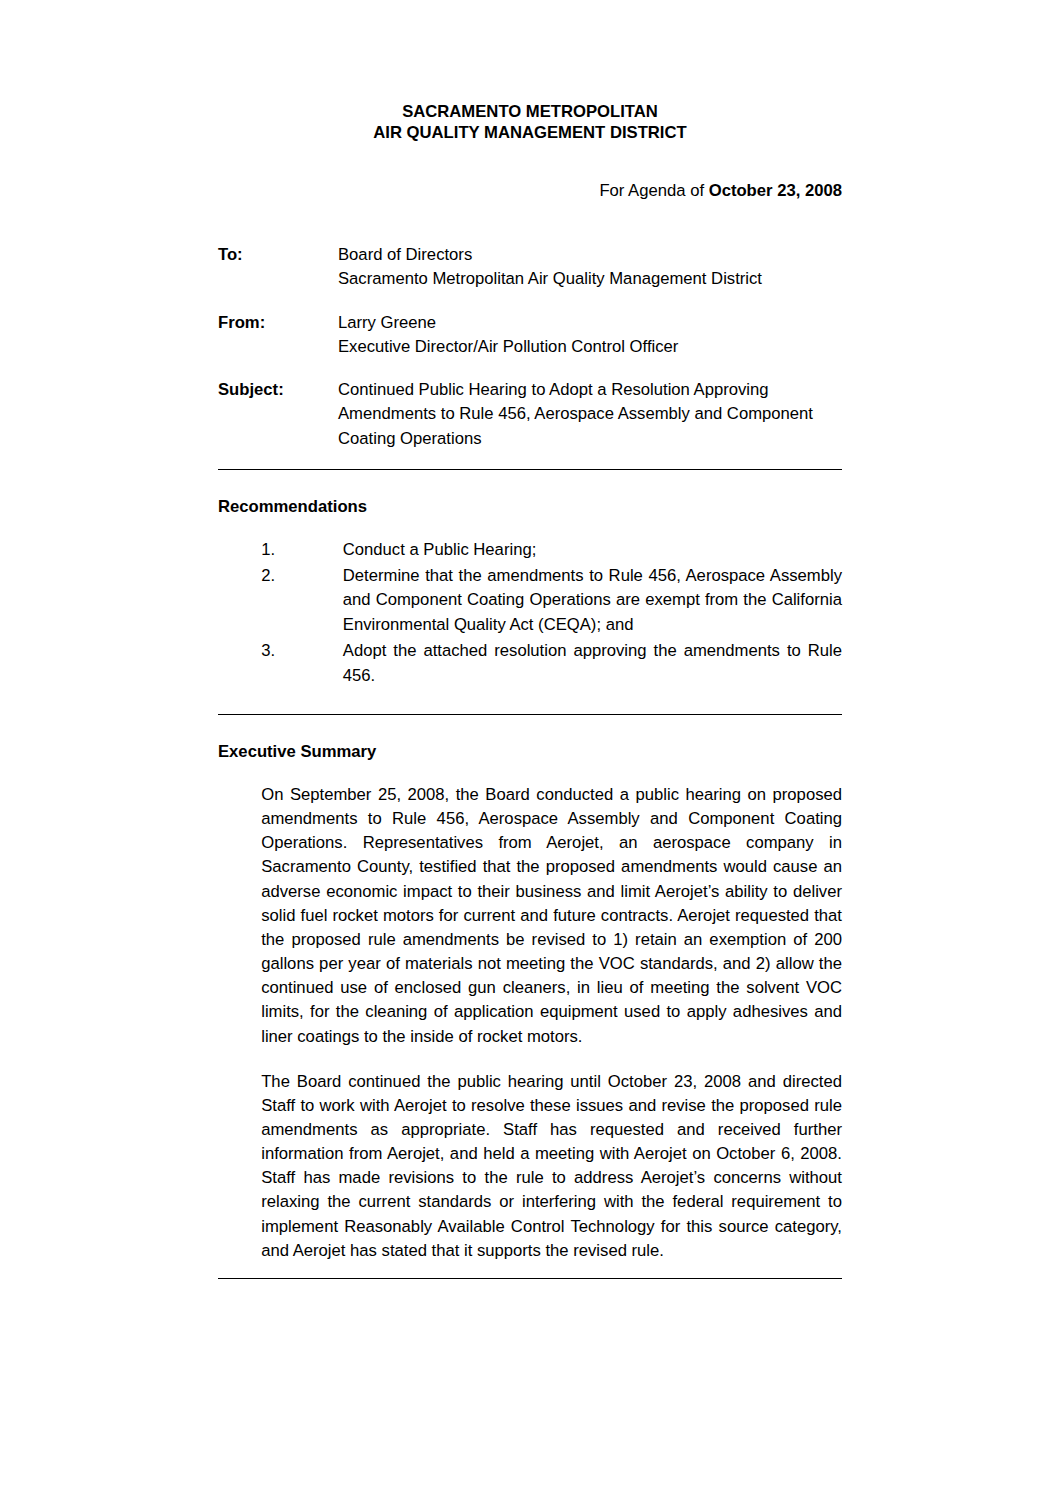SACRAMENTO METROPOLITAN
AIR QUALITY MANAGEMENT DISTRICT
For Agenda of October 23, 2008
| To: | Board of Directors Sacramento Metropolitan Air Quality Management District |
| From: | Larry Greene Executive Director/Air Pollution Control Officer |
| Subject: | Continued Public Hearing to Adopt a Resolution Approving Amendments to Rule 456, Aerospace Assembly and Component Coating Operations |
Recommendations
Conduct a Public Hearing;
Determine that the amendments to Rule 456, Aerospace Assembly and Component Coating Operations are exempt from the California Environmental Quality Act (CEQA); and
Adopt the attached resolution approving the amendments to Rule 456.
Executive Summary
On September 25, 2008, the Board conducted a public hearing on proposed amendments to Rule 456, Aerospace Assembly and Component Coating Operations. Representatives from Aerojet, an aerospace company in Sacramento County, testified that the proposed amendments would cause an adverse economic impact to their business and limit Aerojet’s ability to deliver solid fuel rocket motors for current and future contracts. Aerojet requested that the proposed rule amendments be revised to 1) retain an exemption of 200 gallons per year of materials not meeting the VOC standards, and 2) allow the continued use of enclosed gun cleaners, in lieu of meeting the solvent VOC limits, for the cleaning of application equipment used to apply adhesives and liner coatings to the inside of rocket motors.
The Board continued the public hearing until October 23, 2008 and directed Staff to work with Aerojet to resolve these issues and revise the proposed rule amendments as appropriate. Staff has requested and received further information from Aerojet, and held a meeting with Aerojet on October 6, 2008. Staff has made revisions to the rule to address Aerojet’s concerns without relaxing the current standards or interfering with the federal requirement to implement Reasonably Available Control Technology for this source category, and Aerojet has stated that it supports the revised rule.